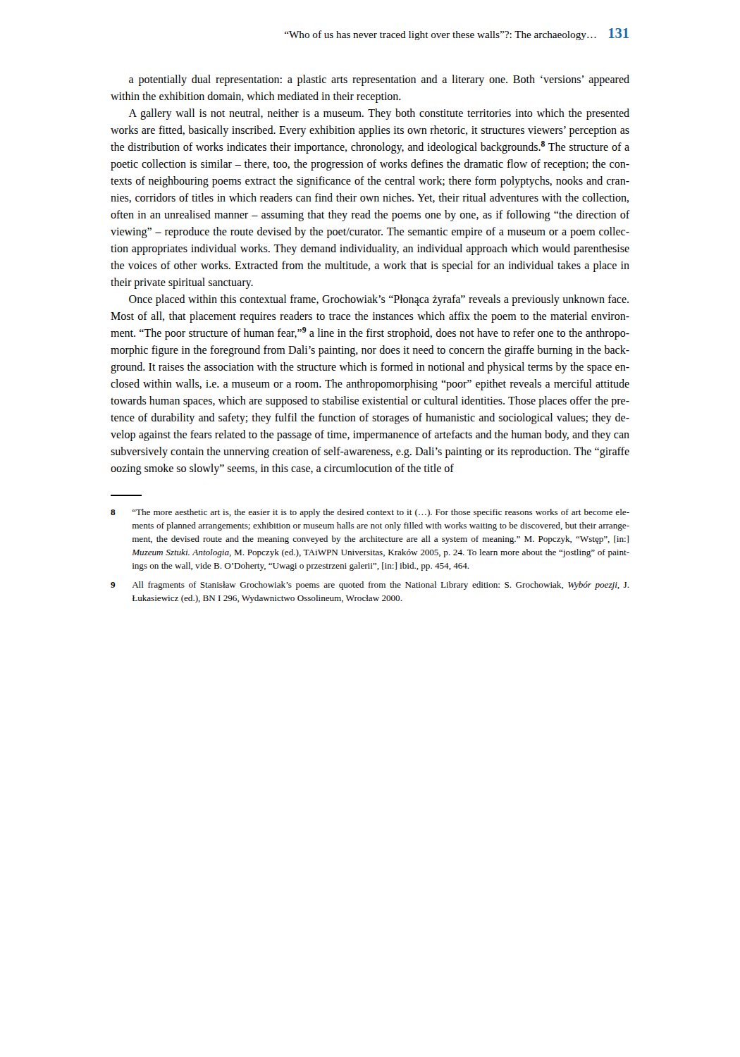“Who of us has never traced light over these walls”?: The archaeology… 131
a potentially dual representation: a plastic arts representation and a literary one. Both ‘versions’ appeared within the exhibition domain, which mediated in their reception.
A gallery wall is not neutral, neither is a museum. They both constitute territories into which the presented works are fitted, basically inscribed. Every exhibition applies its own rhetoric, it structures viewers’ perception as the distribution of works indicates their importance, chronology, and ideological backgrounds.8 The structure of a poetic collection is similar – there, too, the progression of works defines the dramatic flow of reception; the contexts of neighbouring poems extract the significance of the central work; there form polyptychs, nooks and crannies, corridors of titles in which readers can find their own niches. Yet, their ritual adventures with the collection, often in an unrealised manner – assuming that they read the poems one by one, as if following “the direction of viewing” – reproduce the route devised by the poet/curator. The semantic empire of a museum or a poem collection appropriates individual works. They demand individuality, an individual approach which would parenthesise the voices of other works. Extracted from the multitude, a work that is special for an individual takes a place in their private spiritual sanctuary.
Once placed within this contextual frame, Grochowiak’s “Płonąca żyrafa” reveals a previously unknown face. Most of all, that placement requires readers to trace the instances which affix the poem to the material environment. “The poor structure of human fear,”9 a line in the first strophoid, does not have to refer one to the anthropomorphic figure in the foreground from Dali’s painting, nor does it need to concern the giraffe burning in the background. It raises the association with the structure which is formed in notional and physical terms by the space enclosed within walls, i.e. a museum or a room. The anthropomorphising “poor” epithet reveals a merciful attitude towards human spaces, which are supposed to stabilise existential or cultural identities. Those places offer the pretence of durability and safety; they fulfil the function of storages of humanistic and sociological values; they develop against the fears related to the passage of time, impermanence of artefacts and the human body, and they can subversively contain the unnerving creation of self-awareness, e.g. Dali’s painting or its reproduction. The “giraffe oozing smoke so slowly” seems, in this case, a circumlocution of the title of
8 “The more aesthetic art is, the easier it is to apply the desired context to it (…). For those specific reasons works of art become elements of planned arrangements; exhibition or museum halls are not only filled with works waiting to be discovered, but their arrangement, the devised route and the meaning conveyed by the architecture are all a system of meaning.” M. Popczyk, “Wstęp”, [in:] Muzeum Sztuki. Antologia, M. Popczyk (ed.), TAiWPN Universitas, Kraków 2005, p. 24. To learn more about the “jostling” of paintings on the wall, vide B. O’Doherty, “Uwagi o przestrzeni galerii”, [in:] ibid., pp. 454, 464.
9 All fragments of Stanisław Grochowiak’s poems are quoted from the National Library edition: S. Grochowiak, Wybór poezji, J. Łukasiewicz (ed.), BN I 296, Wydawnictwo Ossolineum, Wrocław 2000.